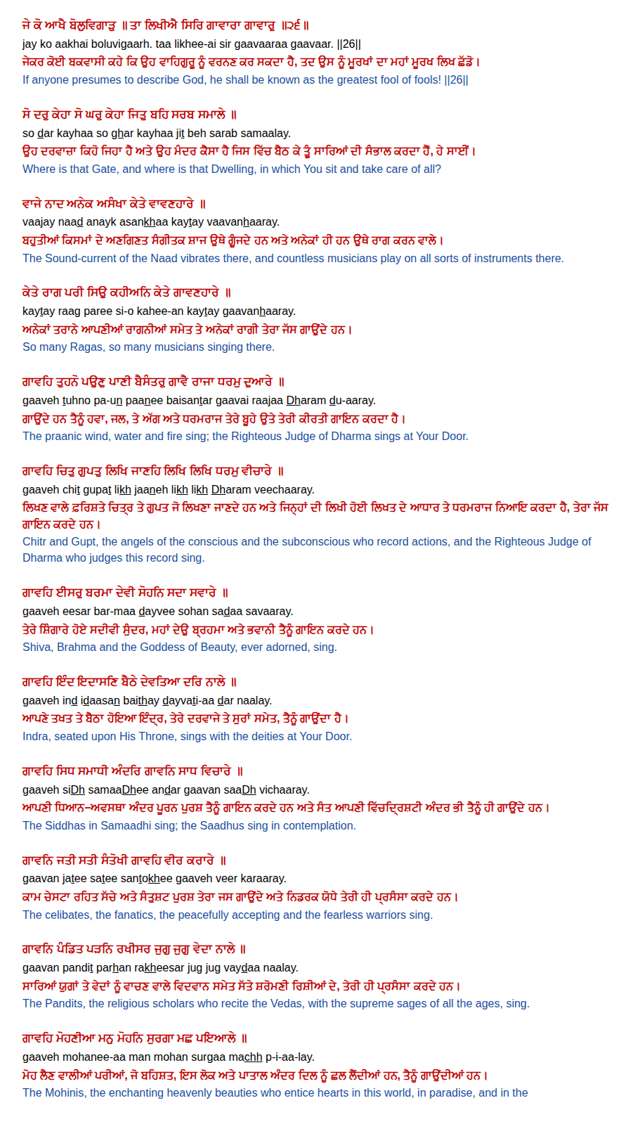ਜੇ ਕੋ ਆਖੈ ਬੋਲੁਵਿਗਾੜੁ ॥ ਤਾ ਲਿਖੀਐ ਸਿਰਿ ਗਾਵਾਰਾ ਗਾਵਾਰੁ ॥੨੬॥
jay ko aakhai boluvigaarh. taa likhee-ai sir gaavaaraa gaavaar. ||26||
ਜੇਕਰ ਕੋਈ ਬਕਵਾਸੀ ਕਹੇ ਕਿ ਉਹ ਵਾਹਿਗੁਰੂ ਨੂੰ ਵਰਨਣ ਕਰ ਸਕਦਾ ਹੈ, ਤਦ ਉਸ ਨੂੰ ਮੂਰਖਾਂ ਦਾ ਮਹਾਂ ਮੂਰਖ ਲਿਖ ਛੱਡੋ।
If anyone presumes to describe God, he shall be known as the greatest fool of fools! ||26||
ਸੋ ਦਰੁ ਕੇਹਾ ਸੋ ਘਰੁ ਕੇਹਾ ਜਿਤੁ ਬਹਿ ਸਰਬ ਸਮਾਲੇ ॥
so dar kayhaa so ghar kayhaa jit beh sarab samaalay.
ਉਹ ਦਰਵਾਜ਼ਾ ਕਿਹੋ ਜਿਹਾ ਹੈ ਅਤੇ ਉਹ ਮੰਦਰ ਕੈਸਾ ਹੈ ਜਿਸ ਵਿੱਚ ਬੈਠ ਕੇ ਤੂੰ ਸਾਰਿਆਂ ਦੀ ਸੰਭਾਲ ਕਰਦਾ ਹੈਂ, ਹੇ ਸਾਈਂ।
Where is that Gate, and where is that Dwelling, in which You sit and take care of all?
ਵਾਜੇ ਨਾਦ ਅਨੇਕ ਅਸੰਖਾ ਕੇਤੇ ਵਾਵਣਹਾਰੇ ॥
vaajay naad anayk asankhaa kaytay vaavanhaaray.
ਬਹੁਤੀਆਂ ਕਿਸਮਾਂ ਦੇ ਅਣਗਿਣਤ ਸੰਗੀਤਕ ਸ਼ਾਜ ਉਥੇ ਗੂੰਜਦੇ ਹਨ ਅਤੇ ਅਨੇਕਾਂ ਹੀ ਹਨ ਉਥੇ ਰਾਗ ਕਰਨ ਵਾਲੇ।
The Sound-current of the Naad vibrates there, and countless musicians play on all sorts of instruments there.
ਕੇਤੇ ਰਾਗ ਪਰੀ ਸਿਉ ਕਹੀਅਨਿ ਕੇਤੇ ਗਾਵਣਹਾਰੇ ॥
kaytay raag paree si-o kahee-an kaytay gaavanhaaray.
ਅਨੇਕਾਂ ਤਰਾਨੇ ਆਪਣੀਆਂ ਰਾਗਨੀਆਂ ਸਮੇਤ ਤੇ ਅਨੇਕਾਂ ਰਾਗੀ ਤੇਰਾ ਜੱਸ ਗਾਉਂਦੇ ਹਨ।
So many Ragas, so many musicians singing there.
ਗਾਵਹਿ ਤੁਹਨੋ ਪਉਣੁ ਪਾਣੀ ਬੈਸੰਤਰੁ ਗਾਵੈ ਰਾਜਾ ਧਰਮੁ ਦੁਆਰੇ ॥
gaaveh tuhno pa-un paanee baisantar gaavai raajaa Dharam du-aaray.
ਗਾਉਂਦੇ ਹਨ ਤੈਨੂੰ ਹਵਾ, ਜਲ, ਤੇ ਅੱਗ ਅਤੇ ਧਰਮਰਾਜ ਤੇਰੇ ਬੂਹੇ ਉਤੇ ਤੇਰੀ ਕੀਰਤੀ ਗਾਇਨ ਕਰਦਾ ਹੈ।
The praanic wind, water and fire sing; the Righteous Judge of Dharma sings at Your Door.
ਗਾਵਹਿ ਚਿਤੁ ਗੁਪਤੁ ਲਿਖਿ ਜਾਣਹਿ ਲਿਖਿ ਲਿਖਿ ਧਰਮੁ ਵੀਚਾਰੇ ॥
gaaveh chit gupat likh jaaneh likh likh Dharam veechaaray.
ਲਿਖਣ ਵਾਲੇ ਫ਼ਰਿਸ਼ਤੇ ਚਿਤ੍ਰ ਤੇ ਗੁਪਤ ਜੋ ਲਿਖਣਾ ਜਾਣਦੇ ਹਨ ਅਤੇ ਜਿਨ੍ਹਾਂ ਦੀ ਲਿਖੀ ਹੋਈ ਲਿਖਤ ਦੇ ਆਧਾਰ ਤੇ ਧਰਮਰਾਜ ਨਿਆਇ ਕਰਦਾ ਹੈ, ਤੇਰਾ ਜੱਸ ਗਾਇਨ ਕਰਦੇ ਹਨ।
Chitr and Gupt, the angels of the conscious and the subconscious who record actions, and the Righteous Judge of Dharma who judges this record sing.
ਗਾਵਹਿ ਈਸਰੁ ਬਰਮਾ ਦੇਵੀ ਸੋਹਨਿ ਸਦਾ ਸਵਾਰੇ ॥
gaaveh eesar bar-maa dayvee sohan sadaa savaaray.
ਤੇਰੇ ਸ਼ਿੰਗਾਰੇ ਹੋਏ ਸਦੀਵੀ ਸੁੰਦਰ, ਮਹਾਂ ਦੇਉ ਬ੍ਰਹਮਾ ਅਤੇ ਭਵਾਨੀ ਤੈਨੂੰ ਗਾਇਨ ਕਰਦੇ ਹਨ।
Shiva, Brahma and the Goddess of Beauty, ever adorned, sing.
ਗਾਵਹਿ ਇੰਦ ਇਦਾਸਣਿ ਬੈਠੇ ਦੇਵਤਿਆ ਦਰਿ ਨਾਲੇ ॥
gaaveh ind idaasan baithay dayvati-aa dar naalay.
ਆਪਣੇ ਤਖਤ ਤੇ ਬੈਠਾ ਹੋਇਆ ਇੰਦ੍ਰ, ਤੇਰੇ ਦਰਵਾਜੇ ਤੇ ਸੁਰਾਂ ਸਮੇਤ, ਤੈਨੂੰ ਗਾਉਂਦਾ ਹੈ।
Indra, seated upon His Throne, sings with the deities at Your Door.
ਗਾਵਹਿ ਸਿਧ ਸਮਾਧੀ ਅੰਦਰਿ ਗਾਵਨਿ ਸਾਧ ਵਿਚਾਰੇ ॥
gaaveh siDh samaaDhee andar gaavan saaDh vichaaray.
ਆਪਣੀ ਧਿਆਨ–ਅਵਸਥਾ ਅੰਦਰ ਪੂਰਨ ਪੁਰਸ਼ ਤੈਨੂੰ ਗਾਇਨ ਕਰਦੇ ਹਨ ਅਤੇ ਸੰਤ ਆਪਣੀ ਵਿੱਚਦ੍ਰਿਸ਼ਟੀ ਅੰਦਰ ਭੀ ਤੈਨੂੰ ਹੀ ਗਾਉਂਦੇ ਹਨ।
The Siddhas in Samaadhi sing; the Saadhus sing in contemplation.
ਗਾਵਨਿ ਜਤੀ ਸਤੀ ਸੰਤੋਖੀ ਗਾਵਹਿ ਵੀਰ ਕਰਾਰੇ ॥
gaavan jatee satee santokhee gaaveh veer karaaray.
ਕਾਮ ਚੇਸਟਾ ਰਹਿਤ ਸੱਚੇ ਅਤੇ ਸੰਤੁਸ਼ਟ ਪੁਰਸ਼ ਤੇਰਾ ਜਸ ਗਾਉਂਦੇ ਅਤੇ ਨਿਡਰਕ ਯੋਧੇ ਤੇਰੀ ਹੀ ਪ੍ਰਸੰਸਾ ਕਰਦੇ ਹਨ।
The celibates, the fanatics, the peacefully accepting and the fearless warriors sing.
ਗਾਵਨਿ ਪੰਡਿਤ ਪੜਨਿ ਰਖੀਸਰ ਜੁਗੁ ਜੁਗੁ ਵੇਦਾ ਨਾਲੇ ॥
gaavan pandit parhan rakheesar jug jug vaydaa naalay.
ਸਾਰਿਆਂ ਯੁਗਾਂ ਤੇ ਵੇਦਾਂ ਨੂੰ ਵਾਚਣ ਵਾਲੇ ਵਿਦਵਾਨ ਸਮੇਤ ਸੱਤੇ ਸ਼ਰੋਮਣੀ ਰਿਸ਼ੀਆਂ ਦੇ, ਤੇਰੀ ਹੀ ਪ੍ਰਸੰਸਾ ਕਰਦੇ ਹਨ।
The Pandits, the religious scholars who recite the Vedas, with the supreme sages of all the ages, sing.
ਗਾਵਹਿ ਮੋਹਣੀਆ ਮਨੁ ਮੋਹਨਿ ਸੁਰਗਾ ਮਛ ਪਇਆਲੇ ॥
gaaveh mohanee-aa man mohan surgaa machh p-i-aa-lay.
ਮੋਹ ਲੈਣ ਵਾਲੀਆਂ ਪਰੀਆਂ, ਜੋ ਬਹਿਸ਼ਤ, ਇਸ ਲੋਕ ਅਤੇ ਪਾਤਾਲ ਅੰਦਰ ਦਿਲ ਨੂੰ ਛਲ ਲੈਂਦੀਆਂ ਹਨ, ਤੈਨੂੰ ਗਾਉਂਦੀਆਂ ਹਨ।
The Mohinis, the enchanting heavenly beauties who entice hearts in this world, in paradise, and in the